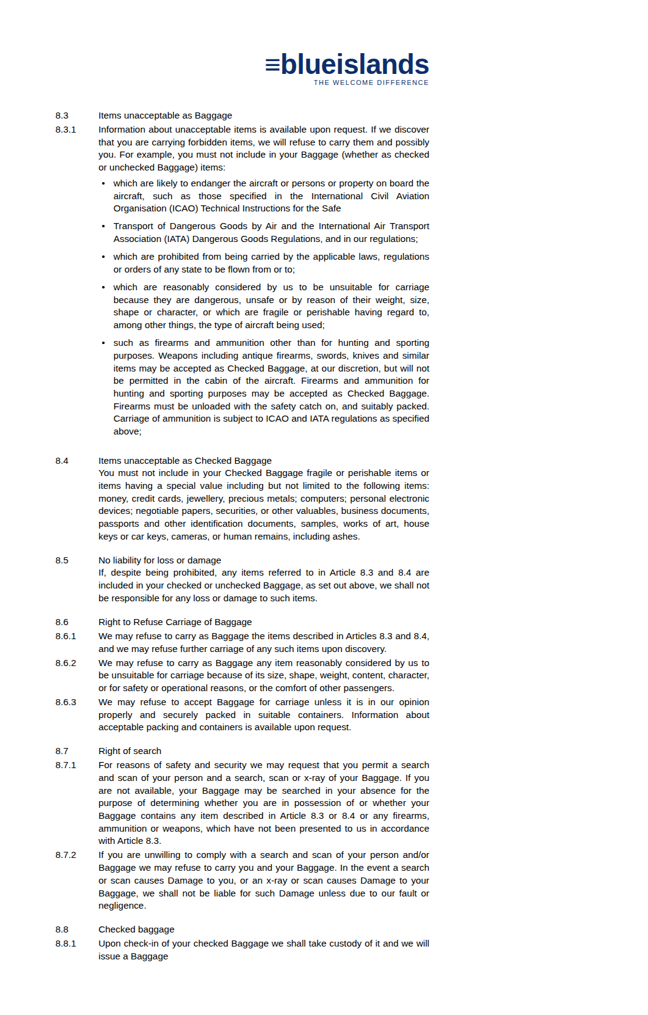≡blueislands
THE WELCOME DIFFERENCE
8.3
Items unacceptable as Baggage
8.3.1
Information about unacceptable items is available upon request. If we discover that you are carrying forbidden items, we will refuse to carry them and possibly you. For example, you must not include in your Baggage (whether as checked or unchecked Baggage) items:
which are likely to endanger the aircraft or persons or property on board the aircraft, such as those specified in the International Civil Aviation Organisation (ICAO) Technical Instructions for the Safe
Transport of Dangerous Goods by Air and the International Air Transport Association (IATA) Dangerous Goods Regulations, and in our regulations;
which are prohibited from being carried by the applicable laws, regulations or orders of any state to be flown from or to;
which are reasonably considered by us to be unsuitable for carriage because they are dangerous, unsafe or by reason of their weight, size, shape or character, or which are fragile or perishable having regard to, among other things, the type of aircraft being used;
such as firearms and ammunition other than for hunting and sporting purposes. Weapons including antique firearms, swords, knives and similar items may be accepted as Checked Baggage, at our discretion, but will not be permitted in the cabin of the aircraft. Firearms and ammunition for hunting and sporting purposes may be accepted as Checked Baggage. Firearms must be unloaded with the safety catch on, and suitably packed. Carriage of ammunition is subject to ICAO and IATA regulations as specified above;
8.4
Items unacceptable as Checked Baggage
You must not include in your Checked Baggage fragile or perishable items or items having a special value including but not limited to the following items: money, credit cards, jewellery, precious metals; computers; personal electronic devices; negotiable papers, securities, or other valuables, business documents, passports and other identification documents, samples, works of art, house keys or car keys, cameras, or human remains, including ashes.
8.5
No liability for loss or damage
If, despite being prohibited, any items referred to in Article 8.3 and 8.4 are included in your checked or unchecked Baggage, as set out above, we shall not be responsible for any loss or damage to such items.
8.6
Right to Refuse Carriage of Baggage
8.6.1
We may refuse to carry as Baggage the items described in Articles 8.3 and 8.4, and we may refuse further carriage of any such items upon discovery.
8.6.2
We may refuse to carry as Baggage any item reasonably considered by us to be unsuitable for carriage because of its size, shape, weight, content, character, or for safety or operational reasons, or the comfort of other passengers.
8.6.3
We may refuse to accept Baggage for carriage unless it is in our opinion properly and securely packed in suitable containers. Information about acceptable packing and containers is available upon request.
8.7
Right of search
8.7.1
For reasons of safety and security we may request that you permit a search and scan of your person and a search, scan or x-ray of your Baggage. If you are not available, your Baggage may be searched in your absence for the purpose of determining whether you are in possession of or whether your Baggage contains any item described in Article 8.3 or 8.4 or any firearms, ammunition or weapons, which have not been presented to us in accordance with Article 8.3.
8.7.2
If you are unwilling to comply with a search and scan of your person and/or Baggage we may refuse to carry you and your Baggage. In the event a search or scan causes Damage to you, or an x-ray or scan causes Damage to your Baggage, we shall not be liable for such Damage unless due to our fault or negligence.
8.8
Checked baggage
8.8.1
Upon check-in of your checked Baggage we shall take custody of it and we will issue a Baggage